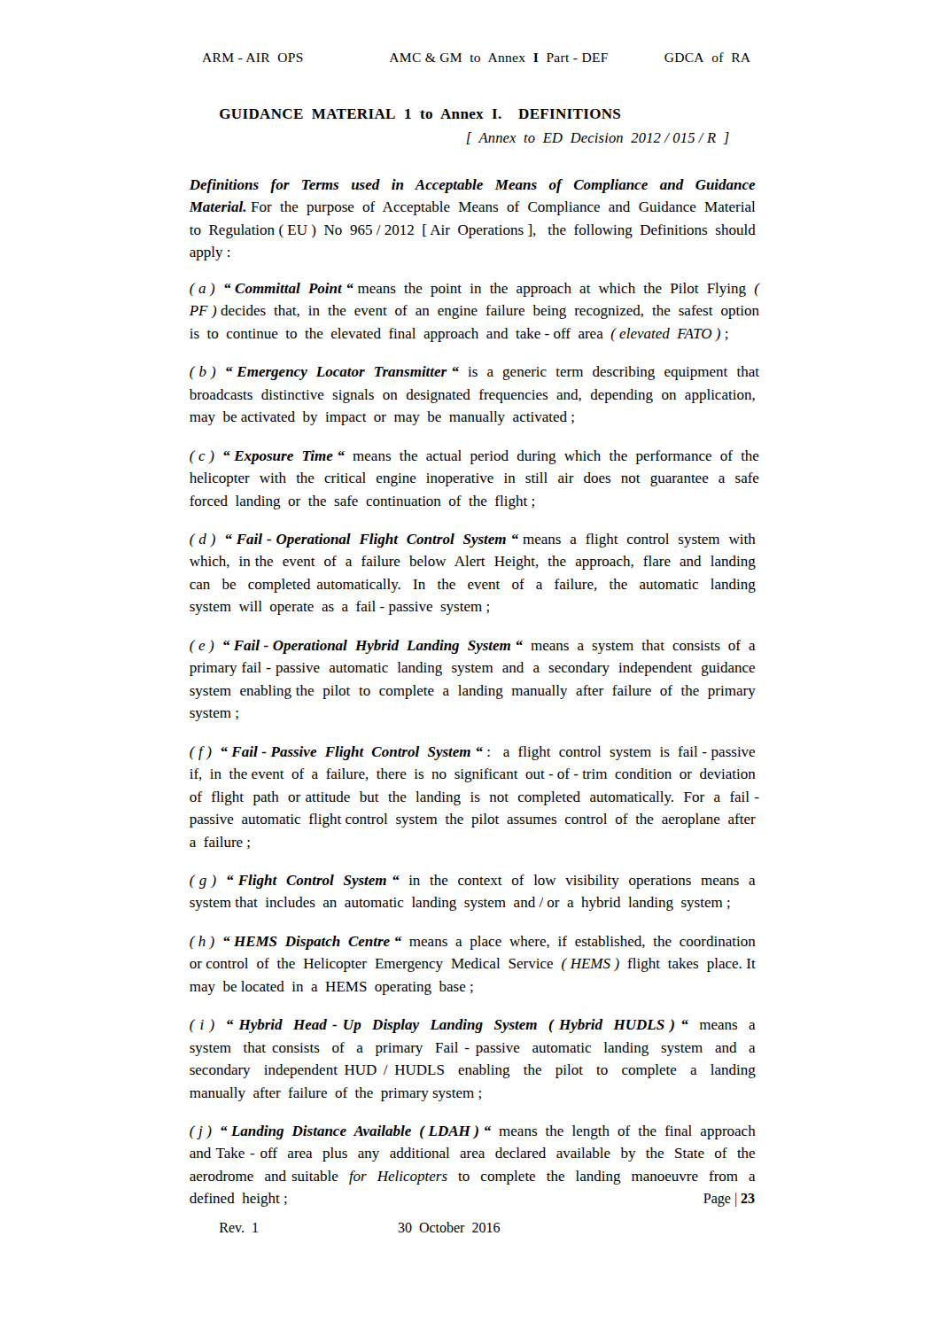ARM - AIR OPS AMC & GM to Annex I Part - DEF GDCA of RA
GUIDANCE MATERIAL 1 to Annex I. DEFINITIONS
[ Annex to ED Decision 2012 / 015 / R ]
Definitions for Terms used in Acceptable Means of Compliance and Guidance Material. For the purpose of Acceptable Means of Compliance and Guidance Material to Regulation ( EU ) No 965 / 2012 [ Air Operations ], the following Definitions should apply :
( a ) “ Committal Point “ means the point in the approach at which the Pilot Flying ( PF ) decides that, in the event of an engine failure being recognized, the safest option is to continue to the elevated final approach and take - off area ( elevated FATO ) ;
( b ) “ Emergency Locator Transmitter “ is a generic term describing equipment that broadcasts distinctive signals on designated frequencies and, depending on application, may be activated by impact or may be manually activated ;
( c ) “ Exposure Time “ means the actual period during which the performance of the helicopter with the critical engine inoperative in still air does not guarantee a safe forced landing or the safe continuation of the flight ;
( d ) “ Fail - Operational Flight Control System “ means a flight control system with which, in the event of a failure below Alert Height, the approach, flare and landing can be completed automatically. In the event of a failure, the automatic landing system will operate as a fail - passive system ;
( e ) “ Fail - Operational Hybrid Landing System “ means a system that consists of a primary fail - passive automatic landing system and a secondary independent guidance system enabling the pilot to complete a landing manually after failure of the primary system ;
( f ) “ Fail - Passive Flight Control System “ : a flight control system is fail - passive if, in the event of a failure, there is no significant out - of - trim condition or deviation of flight path or attitude but the landing is not completed automatically. For a fail - passive automatic flight control system the pilot assumes control of the aeroplane after a failure ;
( g ) “ Flight Control System “ in the context of low visibility operations means a system that includes an automatic landing system and / or a hybrid landing system ;
( h ) “ HEMS Dispatch Centre “ means a place where, if established, the coordination or control of the Helicopter Emergency Medical Service ( HEMS ) flight takes place. It may be located in a HEMS operating base ;
( i ) “ Hybrid Head - Up Display Landing System ( Hybrid HUDLS ) “ means a system that consists of a primary Fail - passive automatic landing system and a secondary independent HUD / HUDLS enabling the pilot to complete a landing manually after failure of the primary system ;
( j ) “ Landing Distance Available ( LDAH ) “ means the length of the final approach and Take - off area plus any additional area declared available by the State of the aerodrome and suitable for Helicopters to complete the landing manoeuvre from a defined height ;
Page | 23
Rev. 1 30 October 2016